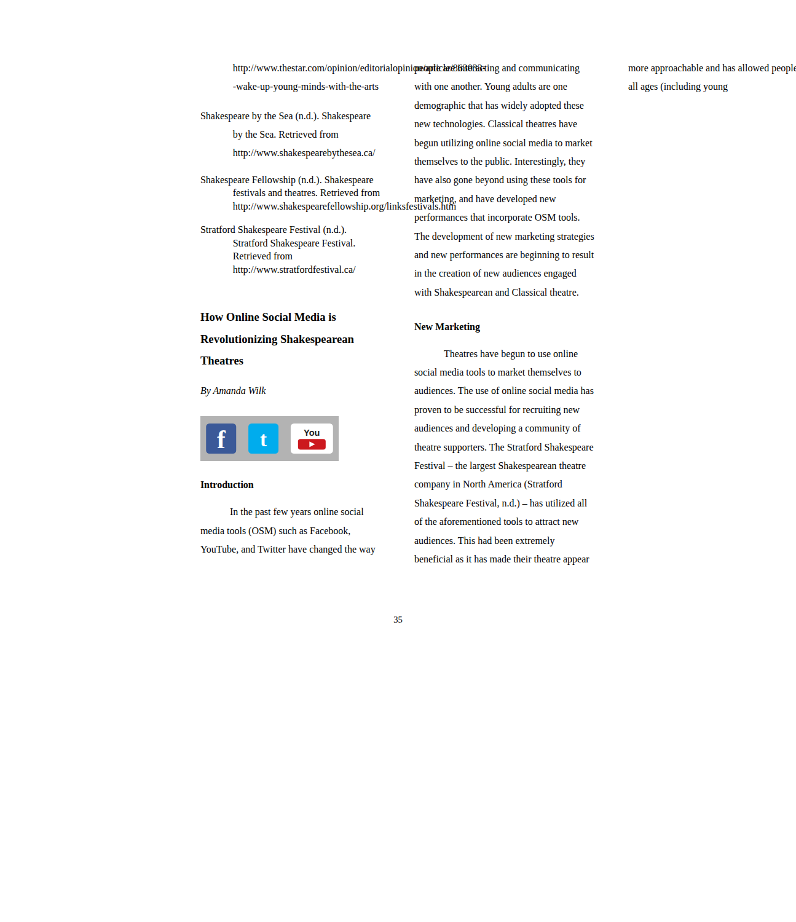http://www.thestar.com/opinion/editorialopinion/article/863033--wake-up-young-minds-with-the-arts
Shakespeare by the Sea (n.d.). Shakespeare by the Sea. Retrieved from http://www.shakespearebythesea.ca/
Shakespeare Fellowship (n.d.). Shakespeare festivals and theatres. Retrieved from http://www.shakespearefellowship.org/linksfestivals.htm
Stratford Shakespeare Festival (n.d.). Stratford Shakespeare Festival. Retrieved from http://www.stratfordfestival.ca/
How Online Social Media is Revolutionizing Shakespearean Theatres
By Amanda Wilk
Introduction
In the past few years online social media tools (OSM) such as Facebook, YouTube, and Twitter have changed the way
people are interacting and communicating with one another. Young adults are one demographic that has widely adopted these new technologies. Classical theatres have begun utilizing online social media to market themselves to the public. Interestingly, they have also gone beyond using these tools for marketing, and have developed new performances that incorporate OSM tools. The development of new marketing strategies and new performances are beginning to result in the creation of new audiences engaged with Shakespearean and Classical theatre.
New Marketing
Theatres have begun to use online social media tools to market themselves to audiences. The use of online social media has proven to be successful for recruiting new audiences and developing a community of theatre supporters. The Stratford Shakespeare Festival – the largest Shakespearean theatre company in North America (Stratford Shakespeare Festival, n.d.) – has utilized all of the aforementioned tools to attract new audiences. This had been extremely beneficial as it has made their theatre appear more approachable and has allowed people of all ages (including young
35